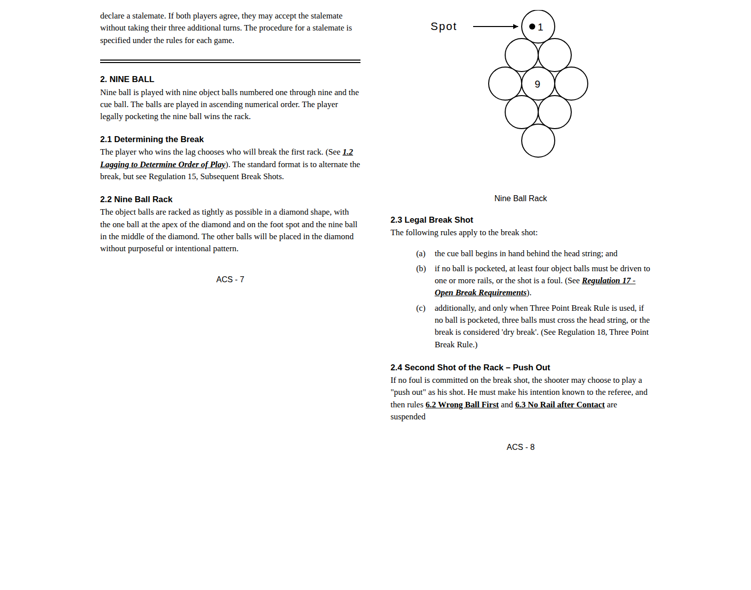declare a stalemate. If both players agree, they may accept the stalemate without taking their three additional turns. The procedure for a stalemate is specified under the rules for each game.
2. NINE BALL
Nine ball is played with nine object balls numbered one through nine and the cue ball. The balls are played in ascending numerical order. The player legally pocketing the nine ball wins the rack.
2.1 Determining the Break
The player who wins the lag chooses who will break the first rack. (See 1.2 Lagging to Determine Order of Play). The standard format is to alternate the break, but see Regulation 15, Subsequent Break Shots.
2.2 Nine Ball Rack
The object balls are racked as tightly as possible in a diamond shape, with the one ball at the apex of the diamond and on the foot spot and the nine ball in the middle of the diamond. The other balls will be placed in the diamond without purposeful or intentional pattern.
ACS - 7
Spot 1 9
Nine Ball Rack
2.3 Legal Break Shot
The following rules apply to the break shot:
(a) the cue ball begins in hand behind the head string; and
(b) if no ball is pocketed, at least four object balls must be driven to one or more rails, or the shot is a foul. (See Regulation 17 - Open Break Requirements).
(c) additionally, and only when Three Point Break Rule is used, if no ball is pocketed, three balls must cross the head string, or the break is considered 'dry break'. (See Regulation 18, Three Point Break Rule.)
2.4 Second Shot of the Rack – Push Out
If no foul is committed on the break shot, the shooter may choose to play a "push out" as his shot. He must make his intention known to the referee, and then rules 6.2 Wrong Ball First and 6.3 No Rail after Contact are suspended
ACS - 8